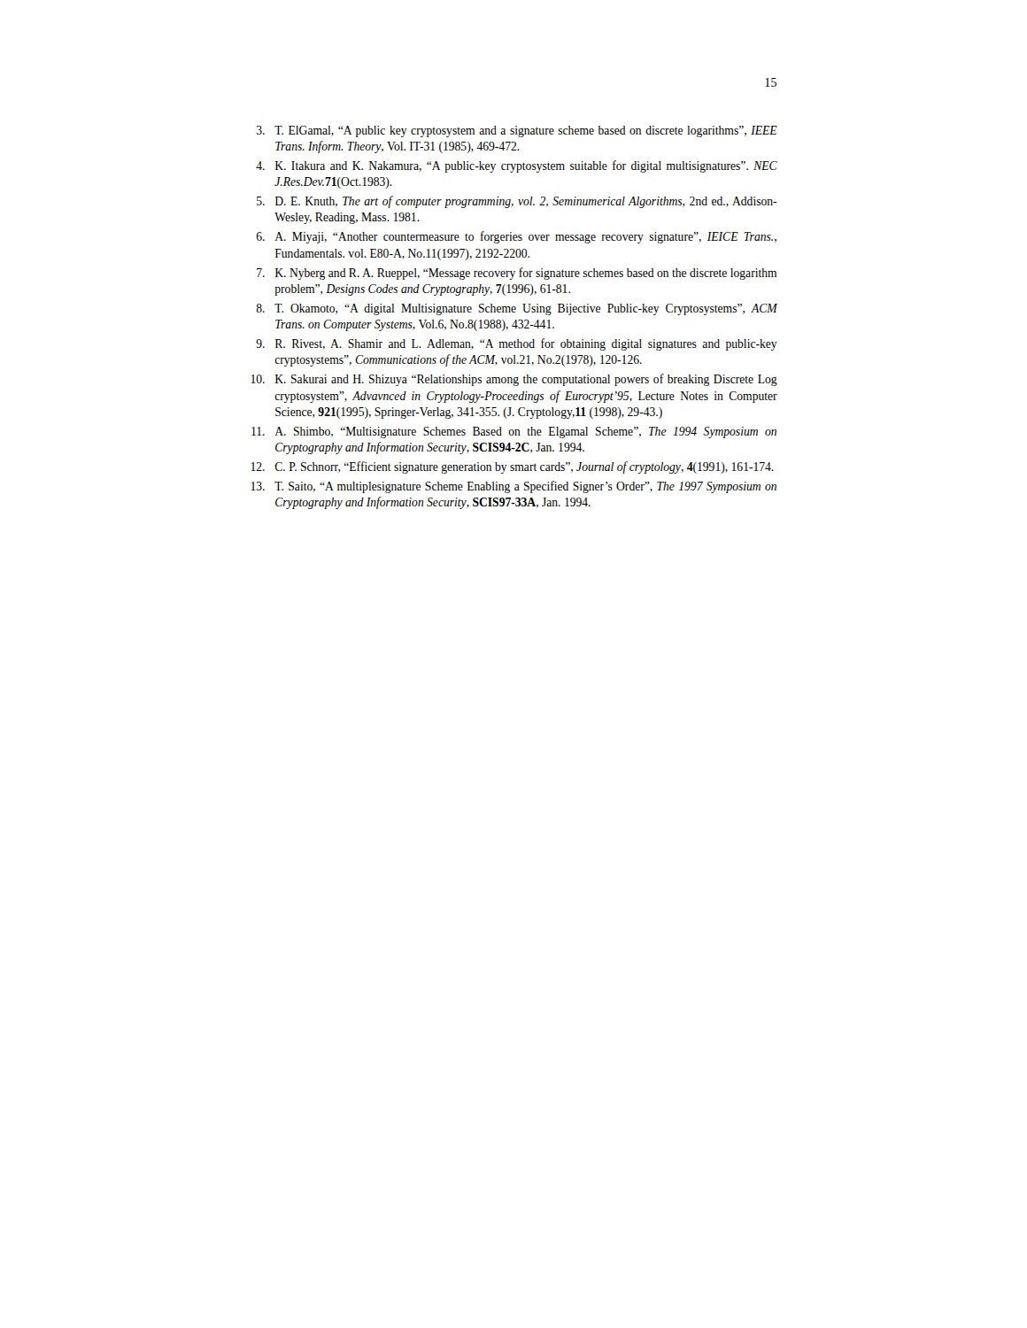15
3. T. ElGamal, “A public key cryptosystem and a signature scheme based on discrete logarithms”, IEEE Trans. Inform. Theory, Vol. IT-31 (1985), 469-472.
4. K. Itakura and K. Nakamura, “A public-key cryptosystem suitable for digital multisignatures”. NEC J.Res.Dev. 71(Oct.1983).
5. D. E. Knuth, The art of computer programming, vol. 2, Seminumerical Algorithms, 2nd ed., Addison-Wesley, Reading, Mass. 1981.
6. A. Miyaji, “Another countermeasure to forgeries over message recovery signature”, IEICE Trans., Fundamentals. vol. E80-A, No.11(1997), 2192-2200.
7. K. Nyberg and R. A. Rueppel, “Message recovery for signature schemes based on the discrete logarithm problem”, Designs Codes and Cryptography, 7(1996), 61-81.
8. T. Okamoto, “A digital Multisignature Scheme Using Bijective Public-key Cryptosystems”, ACM Trans. on Computer Systems, Vol.6, No.8(1988), 432-441.
9. R. Rivest, A. Shamir and L. Adleman, “A method for obtaining digital signatures and public-key cryptosystems”, Communications of the ACM, vol.21, No.2(1978), 120-126.
10. K. Sakurai and H. Shizuya “Relationships among the computational powers of breaking Discrete Log cryptosystem”, Advavnced in Cryptology-Proceedings of Eurocrypt’95, Lecture Notes in Computer Science, 921(1995), Springer-Verlag, 341-355. (J. Cryptology,11 (1998), 29-43.)
11. A. Shimbo, “Multisignature Schemes Based on the Elgamal Scheme”, The 1994 Symposium on Cryptography and Information Security, SCIS94-2C, Jan. 1994.
12. C. P. Schnorr, “Efficient signature generation by smart cards”, Journal of cryptology, 4(1991), 161-174.
13. T. Saito, “A multiplesignature Scheme Enabling a Specified Signer’s Order”, The 1997 Symposium on Cryptography and Information Security, SCIS97-33A, Jan. 1994.